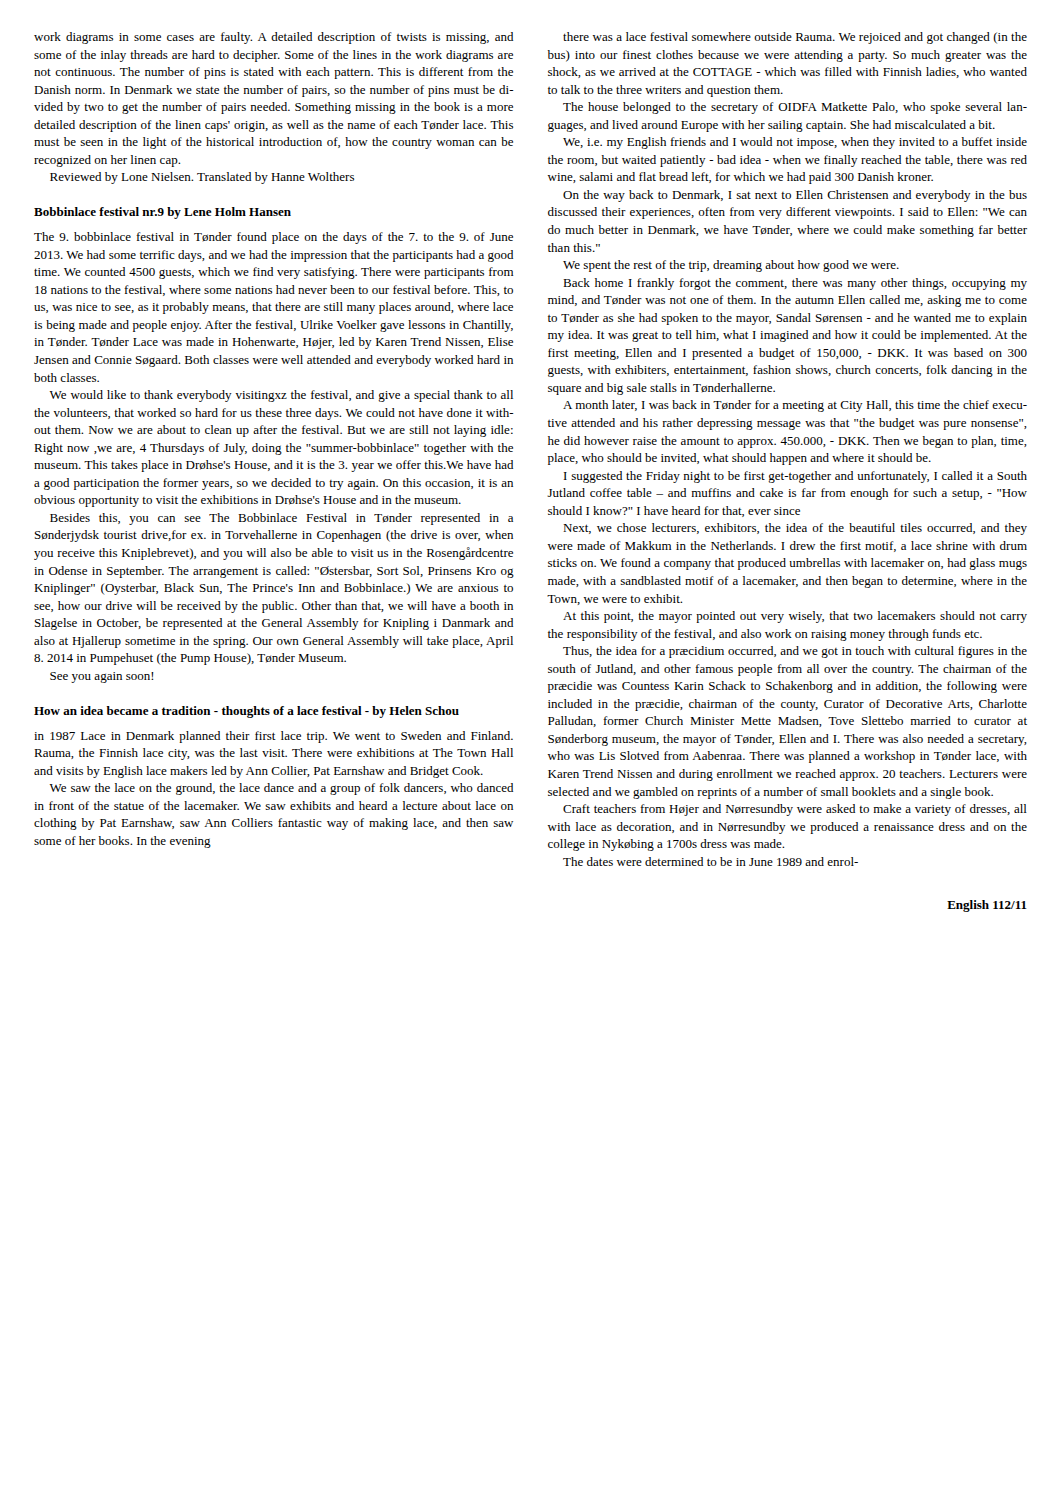work diagrams in some cases are faulty. A detailed description of twists is missing, and some of the inlay threads are hard to decipher. Some of the lines in the work diagrams are not continuous. The number of pins is stated with each pattern. This is different from the Danish norm. In Denmark we state the number of pairs, so the number of pins must be divided by two to get the number of pairs needed. Something missing in the book is a more detailed description of the linen caps' origin, as well as the name of each Tønder lace. This must be seen in the light of the historical introduction of, how the country woman can be recognized on her linen cap.
Reviewed by Lone Nielsen. Translated by Hanne Wolthers
Bobbinlace festival nr.9 by Lene Holm Hansen
The 9. bobbinlace festival in Tønder found place on the days of the 7. to the 9. of June 2013. We had some terrific days, and we had the impression that the participants had a good time. We counted 4500 guests, which we find very satisfying. There were participants from 18 nations to the festival, where some nations had never been to our festival before. This, to us, was nice to see, as it probably means, that there are still many places around, where lace is being made and people enjoy. After the festival, Ulrike Voelker gave lessons in Chantilly, in Tønder. Tønder Lace was made in Hohenwarte, Højer, led by Karen Trend Nissen, Elise Jensen and Connie Søgaard. Both classes were well attended and everybody worked hard in both classes.
We would like to thank everybody visitingxz the festival, and give a special thank to all the volunteers, that worked so hard for us these three days. We could not have done it without them. Now we are about to clean up after the festival. But we are still not laying idle: Right now ,we are, 4 Thursdays of July, doing the "summer-bobbinlace" together with the museum. This takes place in Drøhse's House, and it is the 3. year we offer this.We have had a good participation the former years, so we decided to try again. On this occasion, it is an obvious opportunity to visit the exhibitions in Drøhse's House and in the museum.
Besides this, you can see The Bobbinlace Festival in Tønder represented in a Sønderjydsk tourist drive,for ex. in Torvehallerne in Copenhagen (the drive is over, when you receive this Kniplebrevet), and you will also be able to visit us in the Rosengårdcentre in Odense in September. The arrangement is called: "Østersbar, Sort Sol, Prinsens Kro og Kniplinger" (Oysterbar, Black Sun, The Prince's Inn and Bobbinlace.) We are anxious to see, how our drive will be received by the public. Other than that, we will have a booth in Slagelse in October, be represented at the General Assembly for Knipling i Danmark and also at Hjallerup sometime in the spring. Our own General Assembly will take place, April 8. 2014 in Pumpehuset (the Pump House), Tønder Museum.
See you again soon!
How an idea became a tradition - thoughts of a lace festival - by Helen Schou
in 1987 Lace in Denmark planned their first lace trip. We went to Sweden and Finland. Rauma, the Finnish lace city, was the last visit. There were exhibitions at The Town Hall and visits by English lace makers led by Ann Collier, Pat Earnshaw and Bridget Cook.
We saw the lace on the ground, the lace dance and a group of folk dancers, who danced in front of the statue of the lacemaker. We saw exhibits and heard a lecture about lace on clothing by Pat Earnshaw, saw Ann Colliers fantastic way of making lace, and then saw some of her books. In the evening
there was a lace festival somewhere outside Rauma. We rejoiced and got changed (in the bus) into our finest clothes because we were attending a party. So much greater was the shock, as we arrived at the COTTAGE - which was filled with Finnish ladies, who wanted to talk to the three writers and question them.
The house belonged to the secretary of OIDFA Matkette Palo, who spoke several languages, and lived around Europe with her sailing captain. She had miscalculated a bit.
We, i.e. my English friends and I would not impose, when they invited to a buffet inside the room, but waited patiently - bad idea - when we finally reached the table, there was red wine, salami and flat bread left, for which we had paid 300 Danish kroner.
On the way back to Denmark, I sat next to Ellen Christensen and everybody in the bus discussed their experiences, often from very different viewpoints. I said to Ellen: "We can do much better in Denmark, we have Tønder, where we could make something far better than this."
We spent the rest of the trip, dreaming about how good we were.
Back home I frankly forgot the comment, there was many other things, occupying my mind, and Tønder was not one of them. In the autumn Ellen called me, asking me to come to Tønder as she had spoken to the mayor, Sandal Sørensen - and he wanted me to explain my idea. It was great to tell him, what I imagined and how it could be implemented. At the first meeting, Ellen and I presented a budget of 150,000, - DKK. It was based on 300 guests, with exhibiters, entertainment, fashion shows, church concerts, folk dancing in the square and big sale stalls in Tønderhallerne.
A month later, I was back in Tønder for a meeting at City Hall, this time the chief executive attended and his rather depressing message was that "the budget was pure nonsense", he did however raise the amount to approx. 450.000, - DKK. Then we began to plan, time, place, who should be invited, what should happen and where it should be.
I suggested the Friday night to be first get-together and unfortunately, I called it a South Jutland coffee table – and muffins and cake is far from enough for such a setup, - "How should I know?" I have heard for that, ever since
Next, we chose lecturers, exhibitors, the idea of the beautiful tiles occurred, and they were made of Makkum in the Netherlands. I drew the first motif, a lace shrine with drum sticks on. We found a company that produced umbrellas with lacemaker on, had glass mugs made, with a sandblasted motif of a lacemaker, and then began to determine, where in the Town, we were to exhibit.
At this point, the mayor pointed out very wisely, that two lacemakers should not carry the responsibility of the festival, and also work on raising money through funds etc.
Thus, the idea for a præcidium occurred, and we got in touch with cultural figures in the south of Jutland, and other famous people from all over the country. The chairman of the præcidie was Countess Karin Schack to Schakenborg and in addition, the following were included in the præcidie, chairman of the county, Curator of Decorative Arts, Charlotte Palludan, former Church Minister Mette Madsen, Tove Slettebo married to curator at Sønderborg museum, the mayor of Tønder, Ellen and I. There was also needed a secretary, who was Lis Slotved from Aabenraa. There was planned a workshop in Tønder lace, with Karen Trend Nissen and during enrollment we reached approx. 20 teachers. Lecturers were selected and we gambled on reprints of a number of small booklets and a single book.
Craft teachers from Højer and Nørresundby were asked to make a variety of dresses, all with lace as decoration, and in Nørresundby we produced a renaissance dress and on the college in Nykøbing a 1700s dress was made.
The dates were determined to be in June 1989 and enrol-
English 112/11